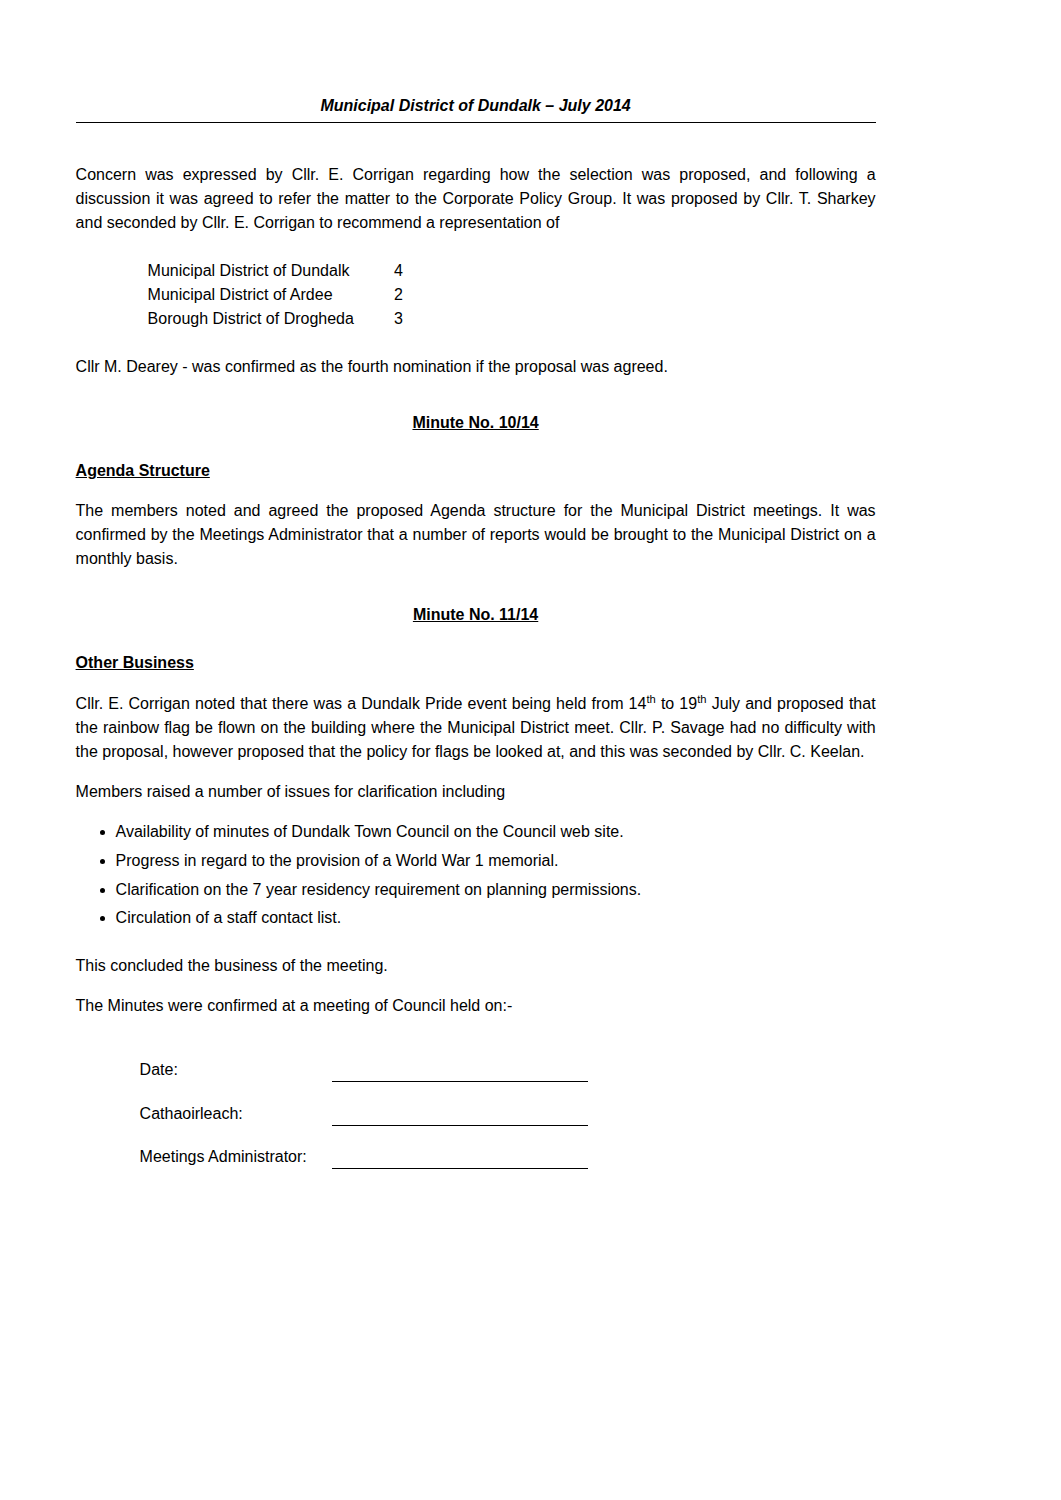Municipal District of Dundalk – July 2014
Concern was expressed by Cllr. E. Corrigan regarding how the selection was proposed, and following a discussion it was agreed to refer the matter to the Corporate Policy Group. It was proposed by Cllr. T. Sharkey and seconded by Cllr. E. Corrigan to recommend a representation of
| Municipal District of Dundalk | 4 |
| Municipal District of Ardee | 2 |
| Borough District of Drogheda | 3 |
Cllr M. Dearey - was confirmed as the fourth nomination if the proposal was agreed.
Minute No. 10/14
Agenda Structure
The members noted and agreed the proposed Agenda structure for the Municipal District meetings. It was confirmed by the Meetings Administrator that a number of reports would be brought to the Municipal District on a monthly basis.
Minute No. 11/14
Other Business
Cllr. E. Corrigan noted that there was a Dundalk Pride event being held from 14th to 19th July and proposed that the rainbow flag be flown on the building where the Municipal District meet. Cllr. P. Savage had no difficulty with the proposal, however proposed that the policy for flags be looked at, and this was seconded by Cllr. C. Keelan.
Members raised a number of issues for clarification including
Availability of minutes of Dundalk Town Council on the Council web site.
Progress in regard to the provision of a World War 1 memorial.
Clarification on the 7 year residency requirement on planning permissions.
Circulation of a staff contact list.
This concluded the business of the meeting.
The Minutes were confirmed at a meeting of Council held on:-
Date:
Cathaoirleach:
Meetings Administrator: